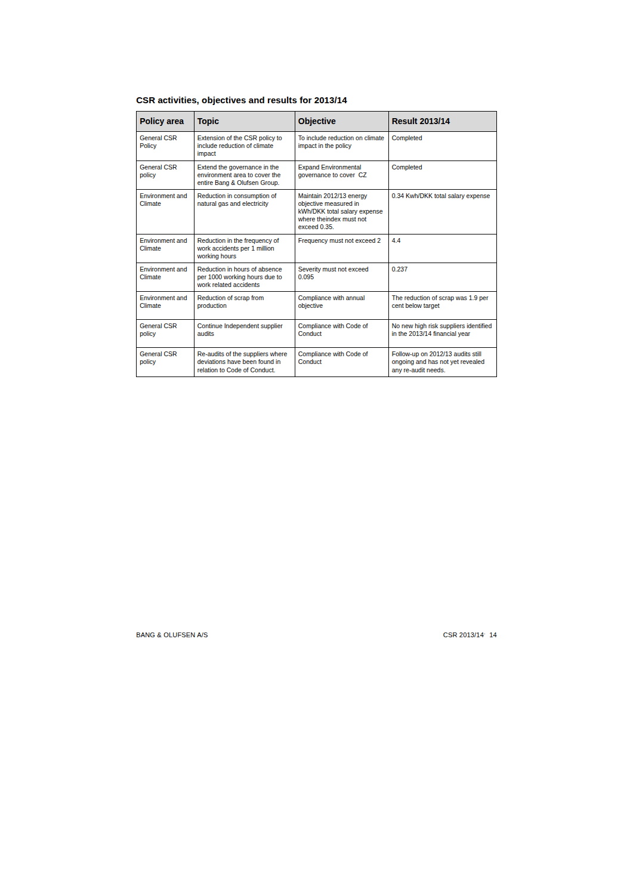CSR activities, objectives and results for 2013/14
| Policy area | Topic | Objective | Result 2013/14 |
| --- | --- | --- | --- |
| General CSR Policy | Extension of the CSR policy to include reduction of climate impact | To include reduction on climate impact in the policy | Completed |
| General CSR policy | Extend the governance in the environment area to cover the entire Bang & Olufsen Group. | Expand Environmental governance to cover CZ | Completed |
| Environment and Climate | Reduction in consumption of natural gas and electricity | Maintain 2012/13 energy objective measured in kWh/DKK total salary expense where theindex must not exceed 0.35. | 0.34 Kwh/DKK total salary expense |
| Environment and Climate | Reduction in the frequency of work accidents per 1 million working hours | Frequency must not exceed 2 | 4.4 |
| Environment and Climate | Reduction in hours of absence per 1000 working hours due to work related accidents | Severity must not exceed 0.095 | 0.237 |
| Environment and Climate | Reduction of scrap from production | Compliance with annual objective | The reduction of scrap was 1.9 per cent below target |
| General CSR policy | Continue Independent supplier audits | Compliance with Code of Conduct | No new high risk suppliers identified in the 2013/14 financial year |
| General CSR policy | Re-audits of the suppliers where deviations have been found in relation to Code of Conduct. | Compliance with Code of Conduct | Follow-up on 2012/13 audits still ongoing and has not yet revealed any re-audit needs. |
BANG & OLUFSEN A/S
CSR 2013/14. 14